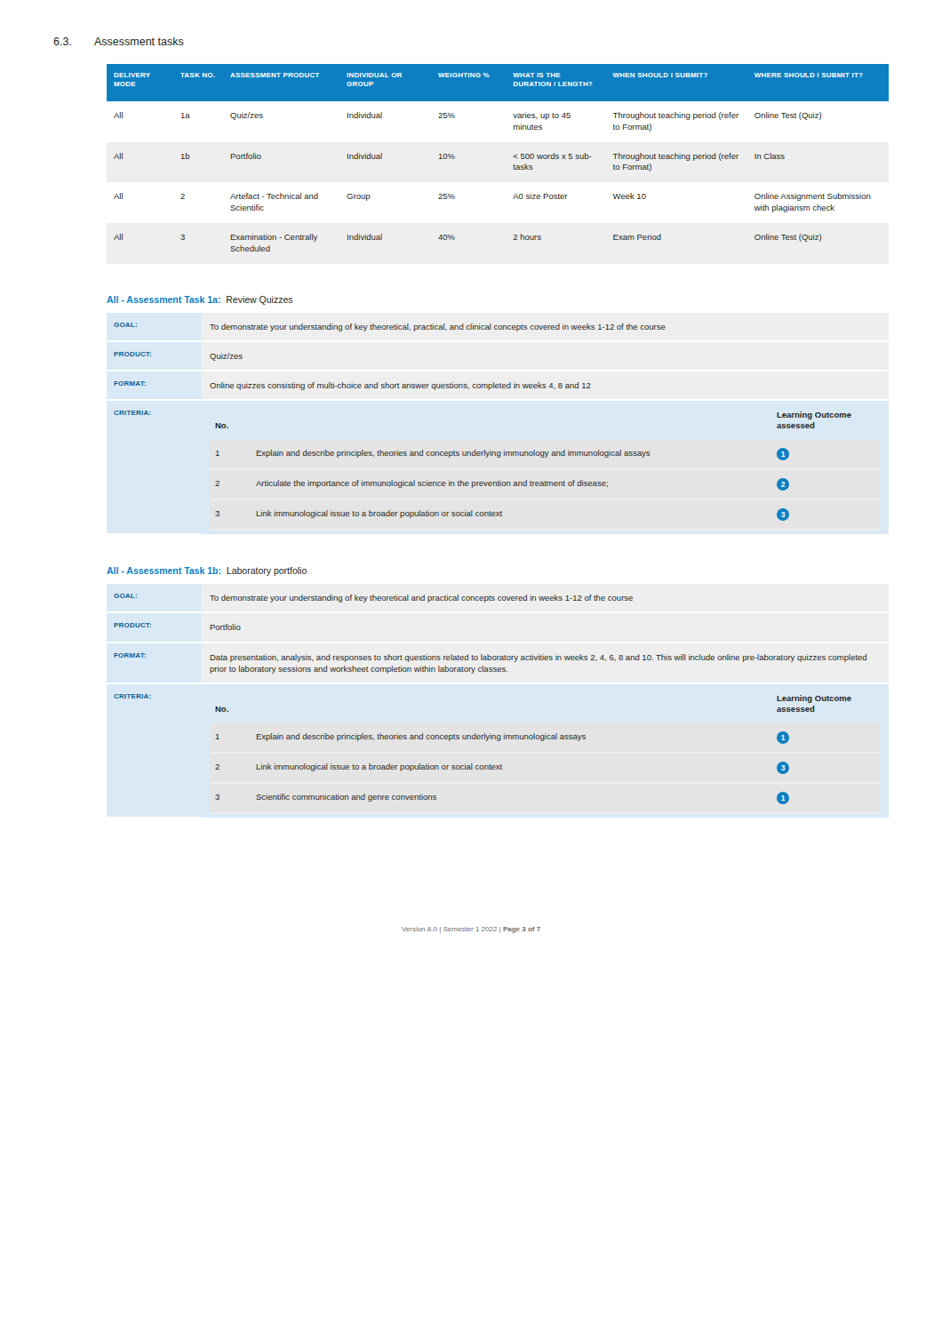6.3. Assessment tasks
| DELIVERY MODE | TASK NO. | ASSESSMENT PRODUCT | INDIVIDUAL OR GROUP | WEIGHTING % | WHAT IS THE DURATION / LENGTH? | WHEN SHOULD I SUBMIT? | WHERE SHOULD I SUBMIT IT? |
| --- | --- | --- | --- | --- | --- | --- | --- |
| All | 1a | Quiz/zes | Individual | 25% | varies, up to 45 minutes | Throughout teaching period (refer to Format) | Online Test (Quiz) |
| All | 1b | Portfolio | Individual | 10% | < 500 words x 5 sub-tasks | Throughout teaching period (refer to Format) | In Class |
| All | 2 | Artefact - Technical and Scientific | Group | 25% | A0 size Poster | Week 10 | Online Assignment Submission with plagiarism check |
| All | 3 | Examination - Centrally Scheduled | Individual | 40% | 2 hours | Exam Period | Online Test (Quiz) |
All - Assessment Task 1a: Review Quizzes
| GOAL: | To demonstrate your understanding of key theoretical, practical, and clinical concepts covered in weeks 1-12 of the course |
| PRODUCT: | Quiz/zes |
| FORMAT: | Online quizzes consisting of multi-choice and short answer questions, completed in weeks 4, 8 and 12 |
| CRITERIA: | / No. / / Learning Outcome assessed / / --- / --- / --- / / 1 / Explain and describe principles, theories and concepts underlying immunology and immunological assays / 1 / / 2 / Articulate the importance of immunological science in the prevention and treatment of disease; / 2 / / 3 / Link immunological issue to a broader population or social context / 3 / |
All - Assessment Task 1b: Laboratory portfolio
| GOAL: | To demonstrate your understanding of key theoretical and practical concepts covered in weeks 1-12 of the course |
| PRODUCT: | Portfolio |
| FORMAT: | Data presentation, analysis, and responses to short questions related to laboratory activities in weeks 2, 4, 6, 8 and 10. This will include online pre-laboratory quizzes completed prior to laboratory sessions and worksheet completion within laboratory classes. |
| CRITERIA: | / No. / / Learning Outcome assessed / / --- / --- / --- / / 1 / Explain and describe principles, theories and concepts underlying immunological assays / 1 / / 2 / Link immunological issue to a broader population or social context / 3 / / 3 / Scientific communication and genre conventions / 1 / |
Version 8.0 | Semester 1 2022 | Page 3 of 7